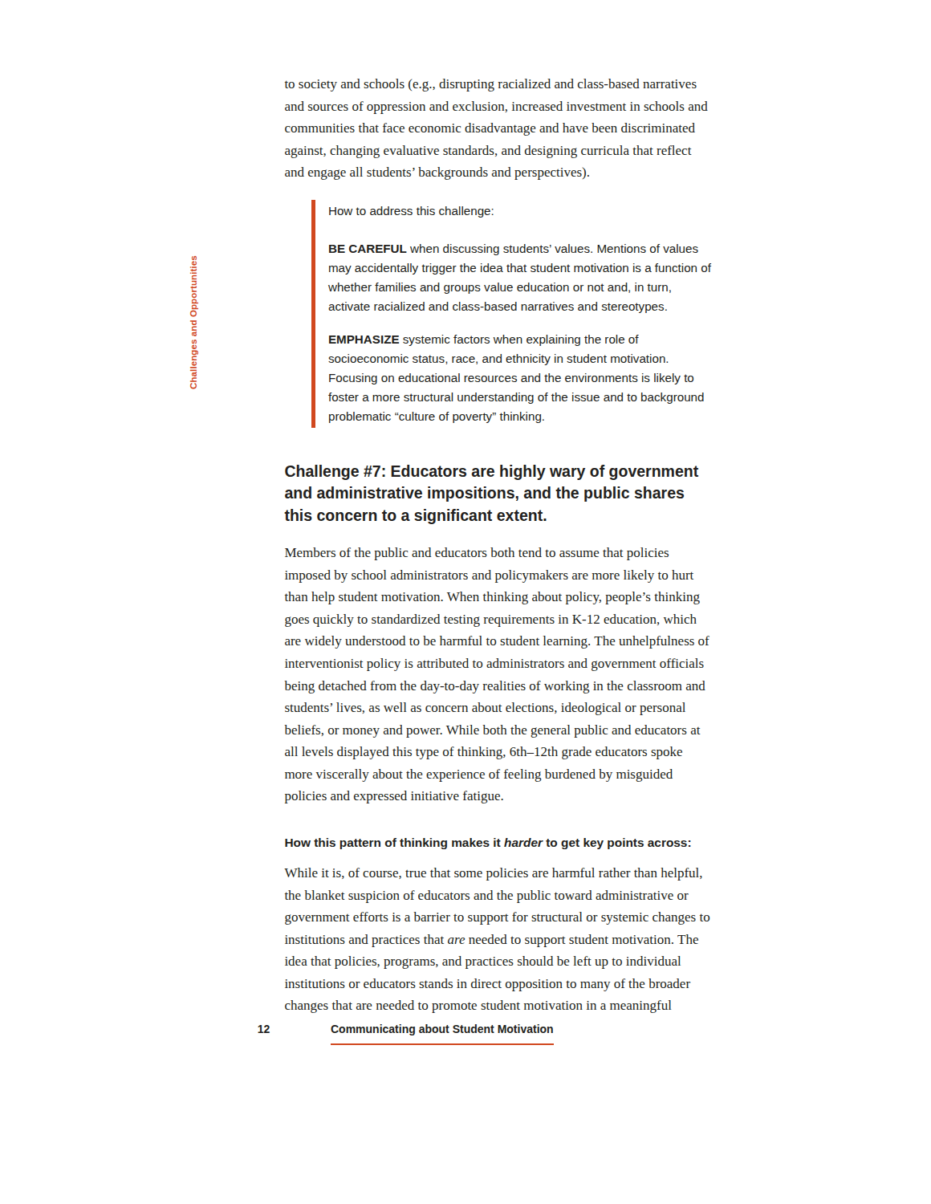Challenges and Opportunities
to society and schools (e.g., disrupting racialized and class-based narratives and sources of oppression and exclusion, increased investment in schools and communities that face economic disadvantage and have been discriminated against, changing evaluative standards, and designing curricula that reflect and engage all students’ backgrounds and perspectives).
How to address this challenge:
BE CAREFUL when discussing students’ values. Mentions of values may accidentally trigger the idea that student motivation is a function of whether families and groups value education or not and, in turn, activate racialized and class-based narratives and stereotypes.
EMPHASIZE systemic factors when explaining the role of socioeconomic status, race, and ethnicity in student motivation. Focusing on educational resources and the environments is likely to foster a more structural understanding of the issue and to background problematic “culture of poverty” thinking.
Challenge #7: Educators are highly wary of government and administrative impositions, and the public shares this concern to a significant extent.
Members of the public and educators both tend to assume that policies imposed by school administrators and policymakers are more likely to hurt than help student motivation. When thinking about policy, people’s thinking goes quickly to standardized testing requirements in K-12 education, which are widely understood to be harmful to student learning. The unhelpfulness of interventionist policy is attributed to administrators and government officials being detached from the day-to-day realities of working in the classroom and students’ lives, as well as concern about elections, ideological or personal beliefs, or money and power. While both the general public and educators at all levels displayed this type of thinking, 6th–12th grade educators spoke more viscerally about the experience of feeling burdened by misguided policies and expressed initiative fatigue.
How this pattern of thinking makes it harder to get key points across:
While it is, of course, true that some policies are harmful rather than helpful, the blanket suspicion of educators and the public toward administrative or government efforts is a barrier to support for structural or systemic changes to institutions and practices that are needed to support student motivation. The idea that policies, programs, and practices should be left up to individual institutions or educators stands in direct opposition to many of the broader changes that are needed to promote student motivation in a meaningful
12
Communicating about Student Motivation